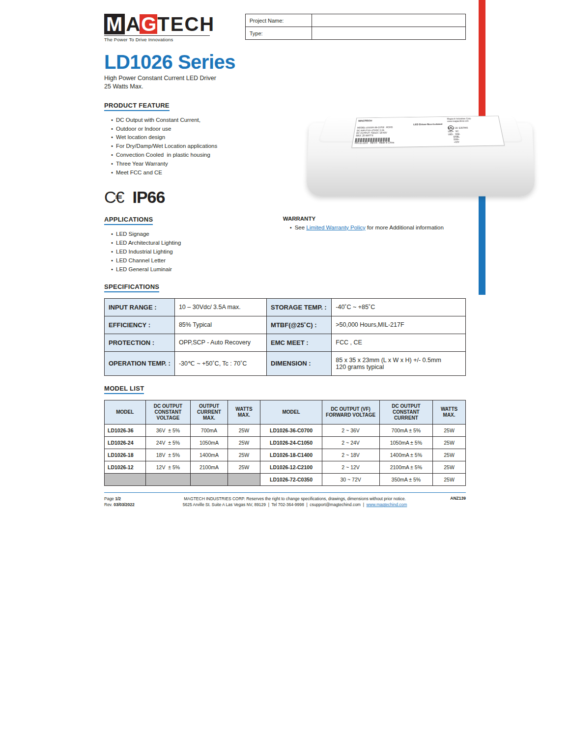MAGTECH
The Power To Drive Innovations
| Project Name: | |
| Type: | |
LD1026 Series
High Power Constant Current LED Driver
25 Watts Max.
PRODUCT FEATURE
DC Output with Constant Current,
Outdoor or Indoor use
Wet location design
For Dry/Damp/Wet Location applications
Convection Cooled in plastic housing
Three Year Warranty
Meet FCC and CE
C€ IP66
APPLICATIONS
LED Signage
LED Architectural Lighting
LED Industrial Lighting
LED Channel Letter
LED General Luminair
MAGTECH
Magtech Industries Corp
www.magtechind.com
LED Driver-Non-Isolated
MODEL:LD1026-36-C0700 ROHS
DC INPUT:10~27VDC 3.2A
DC OUTPUT: 700mA / 18-40V
MAX. 25 WATTS
P/N:11-1216 REV:A Made in China
UL C€ E357840
LED+ NC
LED- DIM-
DNBL
DIM+
+10V
WARRANTY
See Limited Warranty Policy for more Additional information
SPECIFICATIONS
| INPUT RANGE : | 10 – 30Vdc/ 3.5A max. | STORAGE TEMP. : | -40˚C ~ +85˚C |
| EFFICIENCY : | 85% Typical | MTBF(@25˚C) : | >50,000 Hours,MIL-217F |
| PROTECTION : | OPP,SCP - Auto Recovery | EMC MEET : | FCC , CE |
| OPERATION TEMP. : | -30℃ ~ +50˚C, Tc : 70˚C | DIMENSION : | 85 x 35 x 23mm (L x W x H) +/- 0.5mm 120 grams typical |
MODEL LIST
| MODEL | DC OUTPUT CONSTANT VOLTAGE | OUTPUT CURRENT MAX. | WATTS MAX. | MODEL | DC OUTPUT (VF) FORWARD VOLTAGE | DC OUTPUT CONSTANT CURRENT | WATTS MAX. |
| --- | --- | --- | --- | --- | --- | --- | --- |
| LD1026-36 | 36V ± 5% | 700mA | 25W | LD1026-36-C0700 | 2 ~ 36V | 700mA ± 5% | 25W |
| LD1026-24 | 24V ± 5% | 1050mA | 25W | LD1026-24-C1050 | 2 ~ 24V | 1050mA ± 5% | 25W |
| LD1026-18 | 18V ± 5% | 1400mA | 25W | LD1026-18-C1400 | 2 ~ 18V | 1400mA ± 5% | 25W |
| LD1026-12 | 12V ± 5% | 2100mA | 25W | LD1026-12-C2100 | 2 ~ 12V | 2100mA ± 5% | 25W |
| | | | | LD1026-72-C0350 | 30 ~ 72V | 350mA ± 5% | 25W |
Page 1/2
Rev. 03/03/2022
MAGTECH INDUSTRIES CORP. Reserves the right to change specifications, drawings, dimensions without prior notice.
5625 Arville St. Suite A Las Vegas NV, 89129 | Tel 702-364-9998 | csupport@magtechind.com | www.magtechind.com
ANZ139